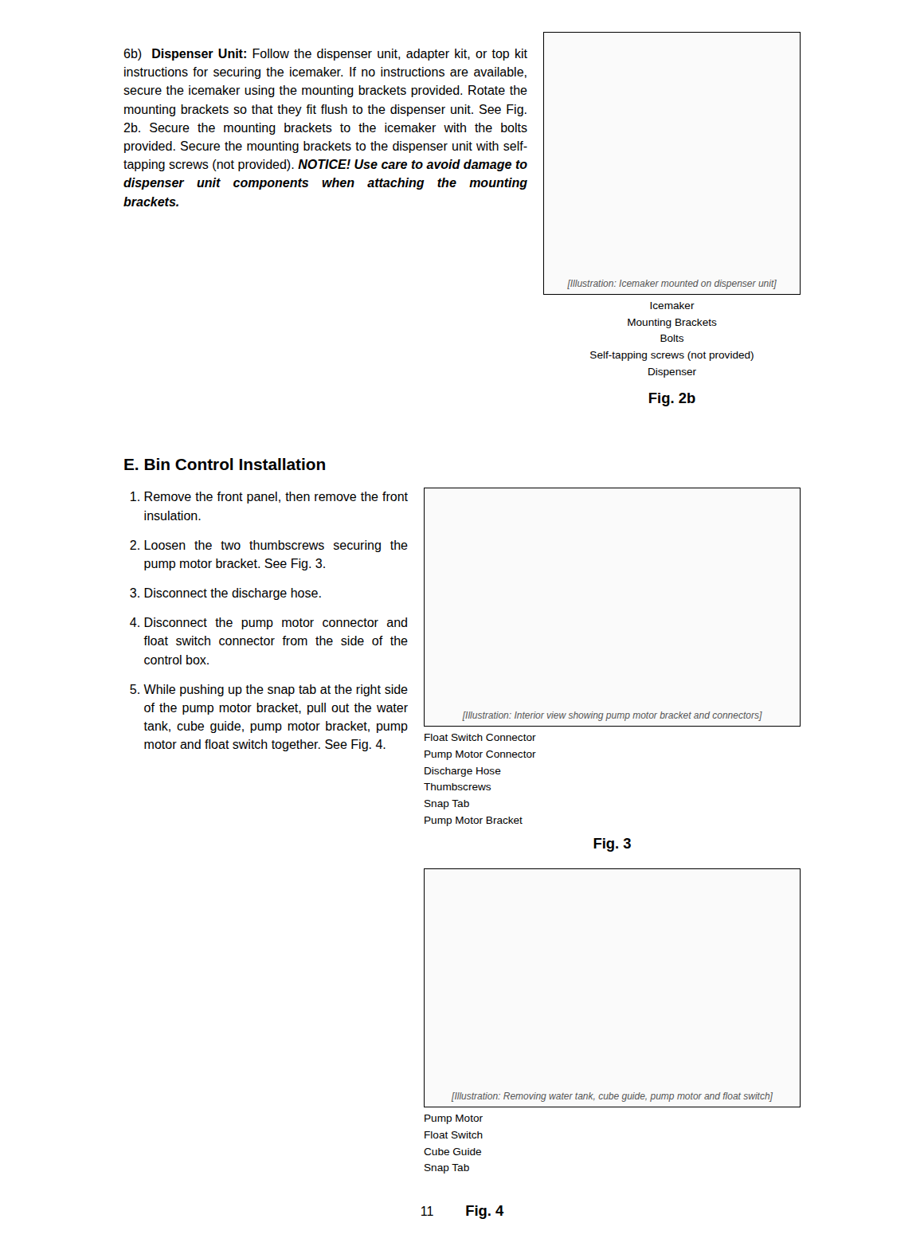6b) Dispenser Unit: Follow the dispenser unit, adapter kit, or top kit instructions for securing the icemaker. If no instructions are available, secure the icemaker using the mounting brackets provided. Rotate the mounting brackets so that they fit flush to the dispenser unit. See Fig. 2b. Secure the mounting brackets to the icemaker with the bolts provided. Secure the mounting brackets to the dispenser unit with self-tapping screws (not provided). NOTICE! Use care to avoid damage to dispenser unit components when attaching the mounting brackets.
[Illustration: Icemaker mounted on dispenser unit]
Icemaker
Mounting Brackets
Bolts
Self-tapping screws (not provided)
Dispenser
Fig. 2b
E. Bin Control Installation
Remove the front panel, then remove the front insulation.
Loosen the two thumbscrews securing the pump motor bracket. See Fig. 3.
Disconnect the discharge hose.
Disconnect the pump motor connector and float switch connector from the side of the control box.
While pushing up the snap tab at the right side of the pump motor bracket, pull out the water tank, cube guide, pump motor bracket, pump motor and float switch together. See Fig. 4.
[Illustration: Interior view showing pump motor bracket and connectors]
Float Switch Connector
Pump Motor Connector
Discharge Hose
Thumbscrews
Snap Tab
Pump Motor Bracket
Fig. 3
[Illustration: Removing water tank, cube guide, pump motor and float switch]
Pump Motor
Float Switch
Cube Guide
Snap Tab
11 Fig. 4